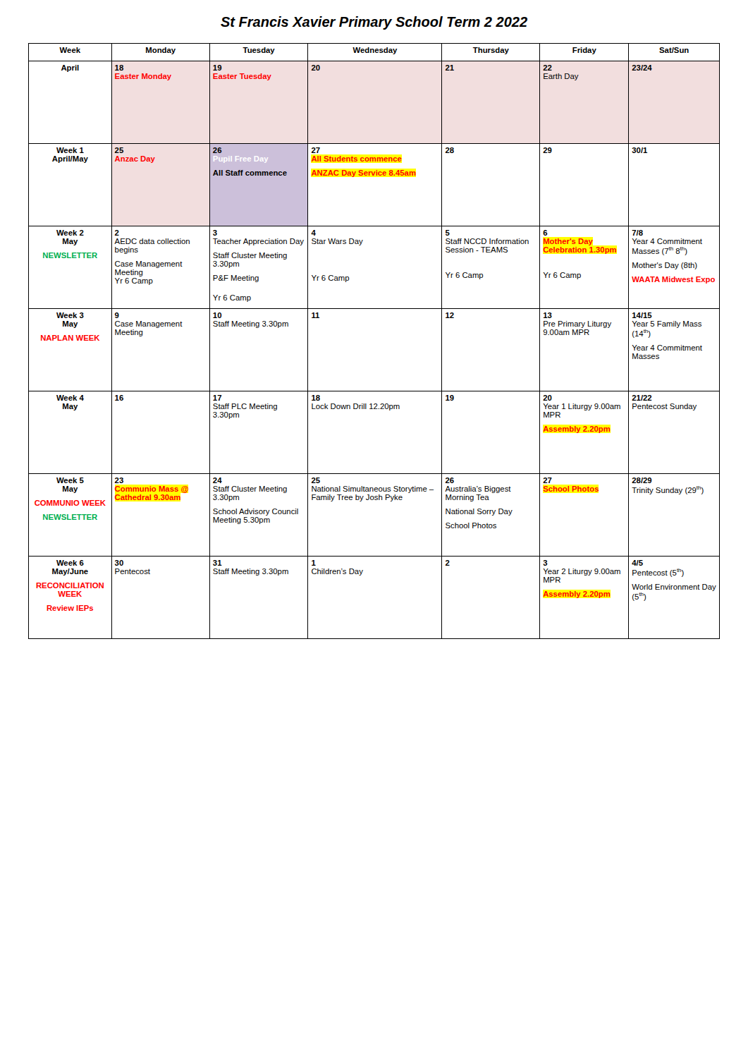St Francis Xavier Primary School Term 2 2022
| Week | Monday | Tuesday | Wednesday | Thursday | Friday | Sat/Sun |
| --- | --- | --- | --- | --- | --- | --- |
| April | 18 Easter Monday | 19 Easter Tuesday | 20 | 21 | 22 Earth Day | 23/24 |
| Week 1 April/May | 25 Anzac Day | 26 Pupil Free Day All Staff commence | 27 All Students commence ANZAC Day Service 8.45am | 28 | 29 | 30/1 |
| Week 2 May NEWSLETTER | 2 AEDC data collection begins Case Management Meeting Yr 6 Camp | 3 Teacher Appreciation Day Staff Cluster Meeting 3.30pm P&F Meeting Yr 6 Camp | 4 Star Wars Day Yr 6 Camp | 5 Staff NCCD Information Session - TEAMS Yr 6 Camp | 6 Mother's Day Celebration 1.30pm Yr 6 Camp | 7/8 Year 4 Commitment Masses (7 th 8 th ) Mother's Day (8th) WAATA Midwest Expo |
| Week 3 May NAPLAN WEEK | 9 Case Management Meeting | 10 Staff Meeting 3.30pm | 11 | 12 | 13 Pre Primary Liturgy 9.00am MPR | 14/15 Year 5 Family Mass (14 th ) Year 4 Commitment Masses |
| Week 4 May | 16 | 17 Staff PLC Meeting 3.30pm | 18 Lock Down Drill 12.20pm | 19 | 20 Year 1 Liturgy 9.00am MPR Assembly 2.20pm | 21/22 Pentecost Sunday |
| Week 5 May COMMUNIO WEEK NEWSLETTER | 23 Communio Mass @ Cathedral 9.30am | 24 Staff Cluster Meeting 3.30pm School Advisory Council Meeting 5.30pm | 25 National Simultaneous Storytime – Family Tree by Josh Pyke | 26 Australia’s Biggest Morning Tea National Sorry Day School Photos | 27 School Photos | 28/29 Trinity Sunday (29 th ) |
| Week 6 May/June RECONCILIATION WEEK Review IEPs | 30 Pentecost | 31 Staff Meeting 3.30pm | 1 Children’s Day | 2 | 3 Year 2 Liturgy 9.00am MPR Assembly 2.20pm | 4/5 Pentecost (5 th ) World Environment Day (5 th ) |